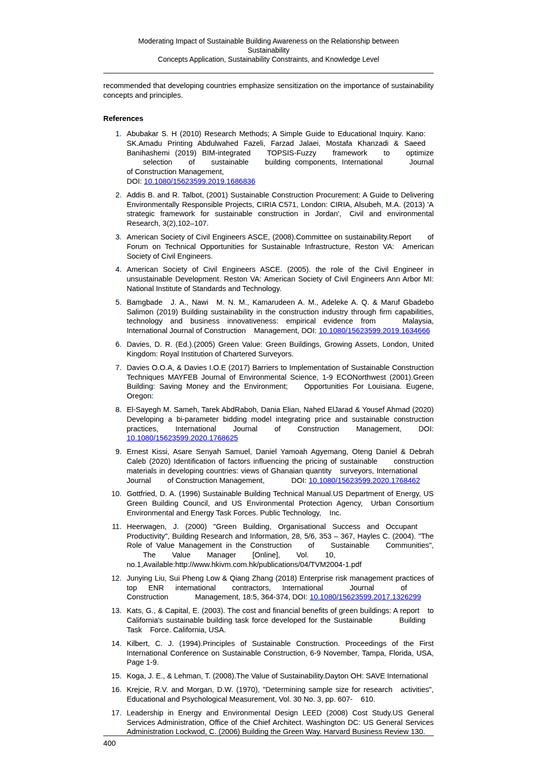Moderating Impact of Sustainable Building Awareness on the Relationship between Sustainability
Concepts Application, Sustainability Constraints, and Knowledge Level
recommended that developing countries emphasize sensitization on the importance of sustainability concepts and principles.
References
Abubakar S. H (2010) Research Methods; A Simple Guide to Educational Inquiry. Kano: SK.Amadu Printing Abdulwahed Fazeli, Farzad Jalaei, Mostafa Khanzadi & Saeed Banihashemi (2019) BIM-integrated TOPSIS-Fuzzy framework to optimize selection of sustainable building components, International Journal of Construction Management,
DOI: 10.1080/15623599.2019.1686836
Addis B. and R. Talbot, (2001) Sustainable Construction Procurement: A Guide to Delivering Environmentally Responsible Projects, CIRIA C571, London: CIRIA, Alsubeh, M.A. (2013) 'A strategic framework for sustainable construction in Jordan', Civil and environmental Research, 3(2),102–107.
American Society of Civil Engineers ASCE, (2008).Committee on sustainability.Report of Forum on Technical Opportunities for Sustainable Infrastructure, Reston VA: American Society of Civil Engineers.
American Society of Civil Engineers ASCE. (2005). the role of the Civil Engineer in unsustainable Development. Reston VA: American Society of Civil Engineers Ann Arbor MI: National Institute of Standards and Technology.
Bamgbade J. A., Nawi M. N. M., Kamarudeen A. M., Adeleke A. Q. & Maruf Gbadebo Salimon (2019) Building sustainability in the construction industry through firm capabilities, technology and business innovativeness: empirical evidence from Malaysia, International Journal of Construction Management, DOI: 10.1080/15623599.2019.1634666
Davies, D. R. (Ed.).(2005) Green Value: Green Buildings, Growing Assets, London, United Kingdom: Royal Institution of Chartered Surveyors.
Davies O.O.A, & Davies I.O.E (2017) Barriers to Implementation of Sustainable Construction Techniques MAYFEB Journal of Environmental Science, 1-9 ECONorthwest (2001).Green Building: Saving Money and the Environment; Opportunities For Louisiana. Eugene, Oregon:
El-Sayegh M. Sameh, Tarek AbdRaboh, Dania Elian, Nahed ElJarad & Yousef Ahmad (2020) Developing a bi-parameter bidding model integrating price and sustainable construction practices, International Journal of Construction Management, DOI: 10.1080/15623599.2020.1768625
Ernest Kissi, Asare Senyah Samuel, Daniel Yamoah Agyemang, Oteng Daniel & Debrah Caleb (2020) Identification of factors influencing the pricing of sustainable construction materials in developing countries: views of Ghanaian quantity surveyors, International Journal of Construction Management, DOI: 10.1080/15623599.2020.1768462
Gottfried, D. A. (1996) Sustainable Building Technical Manual.US Department of Energy, US Green Building Council, and US Environmental Protection Agency, Urban Consortium Environmental and Energy Task Forces. Public Technology, Inc.
Heerwagen, J. (2000) "Green Building, Organisational Success and Occupant Productivity", Building Research and Information, 28, 5/6, 353 – 367, Hayles C. (2004). "The Role of Value Management in the Construction of Sustainable Communities", The Value Manager [Online], Vol. 10, no.1,Available:http://www.hkivm.com.hk/publications/04/TVM2004-1.pdf
Junying Liu, Sui Pheng Low & Qiang Zhang (2018) Enterprise risk management practices of top ENR international contractors, International Journal of Construction Management, 18:5, 364-374, DOI: 10.1080/15623599.2017.1326299
Kats, G., & Capital, E. (2003). The cost and financial benefits of green buildings: A report to California's sustainable building task force developed for the Sustainable Building Task Force. California, USA.
Kilbert, C. J. (1994).Principles of Sustainable Construction. Proceedings of the First International Conference on Sustainable Construction, 6-9 November, Tampa, Florida, USA, Page 1-9.
Koga, J. E., & Lehman, T. (2008).The Value of Sustainability.Dayton OH: SAVE International
Krejcie, R.V. and Morgan, D.W. (1970), "Determining sample size for research activities", Educational and Psychological Measurement, Vol. 30 No. 3, pp. 607- 610.
Leadership in Energy and Environmental Design LEED (2008) Cost Study.US General Services Administration, Office of the Chief Architect. Washington DC: US General Services Administration Lockwod, C. (2006) Building the Green Way. Harvard Business Review 130.
400